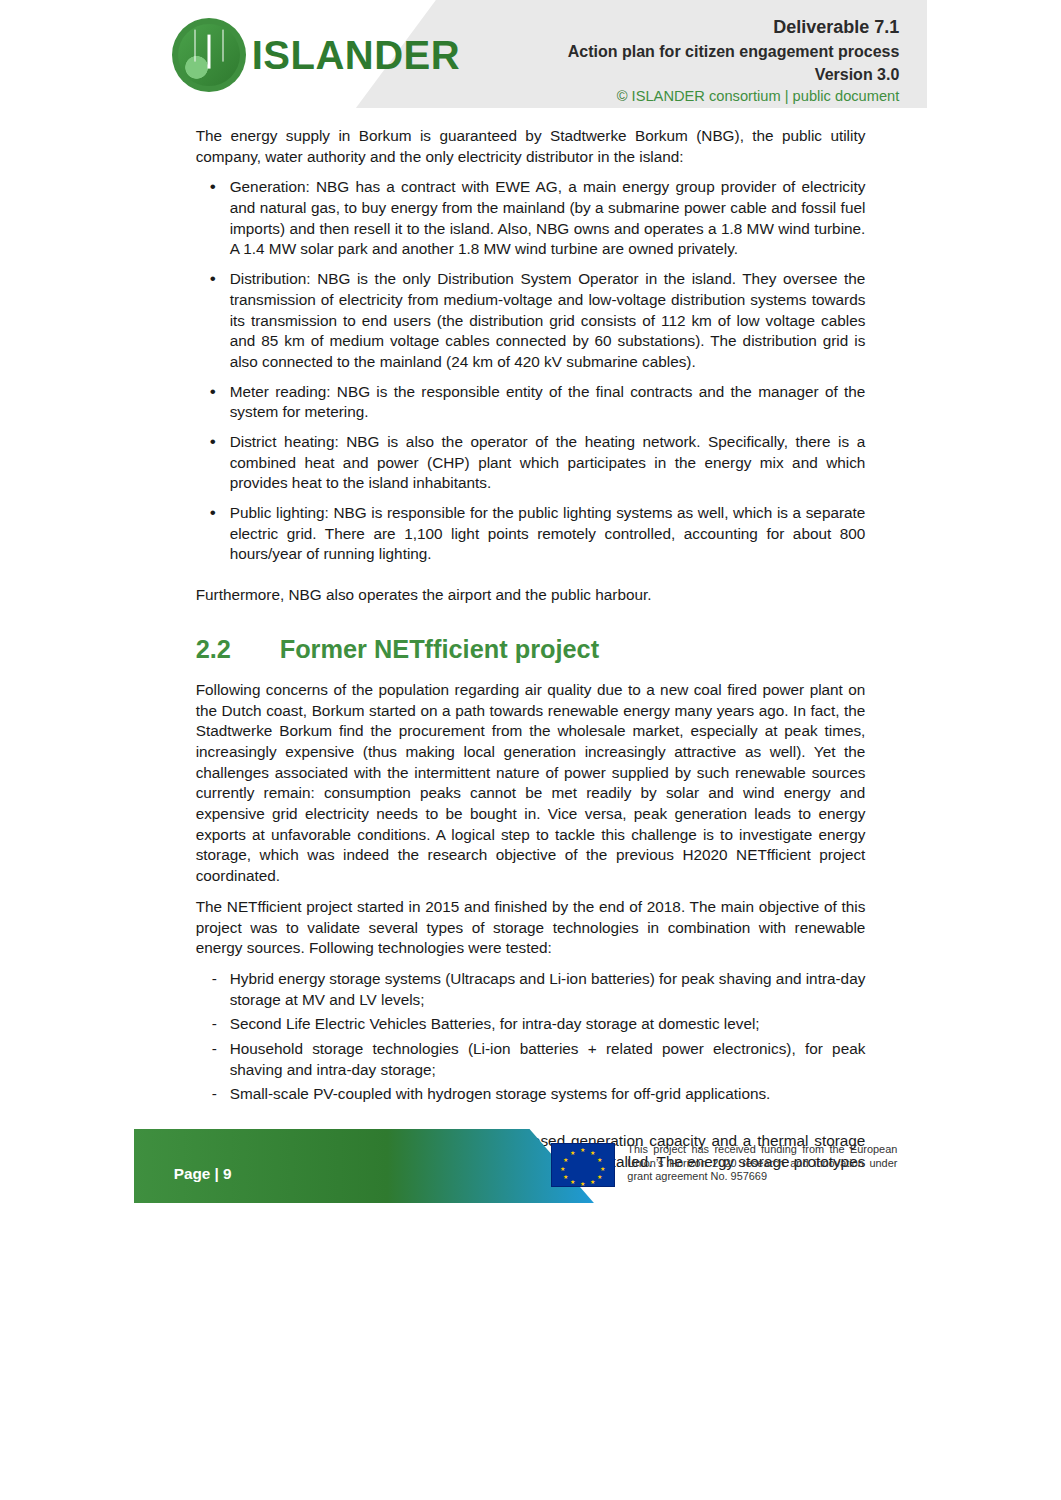ISLANDER
Deliverable 7.1
Action plan for citizen engagement process
Version 3.0
© ISLANDER consortium | public document
The energy supply in Borkum is guaranteed by Stadtwerke Borkum (NBG), the public utility company, water authority and the only electricity distributor in the island:
Generation: NBG has a contract with EWE AG, a main energy group provider of electricity and natural gas, to buy energy from the mainland (by a submarine power cable and fossil fuel imports) and then resell it to the island. Also, NBG owns and operates a 1.8 MW wind turbine. A 1.4 MW solar park and another 1.8 MW wind turbine are owned privately.
Distribution: NBG is the only Distribution System Operator in the island. They oversee the transmission of electricity from medium-voltage and low-voltage distribution systems towards its transmission to end users (the distribution grid consists of 112 km of low voltage cables and 85 km of medium voltage cables connected by 60 substations). The distribution grid is also connected to the mainland (24 km of 420 kV submarine cables).
Meter reading: NBG is the responsible entity of the final contracts and the manager of the system for metering.
District heating: NBG is also the operator of the heating network. Specifically, there is a combined heat and power (CHP) plant which participates in the energy mix and which provides heat to the island inhabitants.
Public lighting: NBG is responsible for the public lighting systems as well, which is a separate electric grid. There are 1,100 light points remotely controlled, accounting for about 800 hours/year of running lighting.
Furthermore, NBG also operates the airport and the public harbour.
2.2 Former NETfficient project
Following concerns of the population regarding air quality due to a new coal fired power plant on the Dutch coast, Borkum started on a path towards renewable energy many years ago. In fact, the Stadtwerke Borkum find the procurement from the wholesale market, especially at peak times, increasingly expensive (thus making local generation increasingly attractive as well). Yet the challenges associated with the intermittent nature of power supplied by such renewable sources currently remain: consumption peaks cannot be met readily by solar and wind energy and expensive grid electricity needs to be bought in. Vice versa, peak generation leads to energy exports at unfavorable conditions. A logical step to tackle this challenge is to investigate energy storage, which was indeed the research objective of the previous H2020 NETfficient project coordinated.
The NETfficient project started in 2015 and finished by the end of 2018. The main objective of this project was to validate several types of storage technologies in combination with renewable energy sources. Following technologies were tested:
Hybrid energy storage systems (Ultracaps and Li-ion batteries) for peak shaving and intra-day storage at MV and LV levels;
Second Life Electric Vehicles Batteries, for intra-day storage at domestic level;
Household storage technologies (Li-ion batteries + related power electronics), for peak shaving and intra-day storage;
Small-scale PV-coupled with hydrogen storage systems for off-grid applications.
During the NETfficient project, 279 kWp of PV based generation capacity and a thermal storage solution for low temperature heating of the aquarium were installed. The energy storage prototypes were dismantled after project end due to liability implications.
Page | 9
★ ★ ★ ★ ★ ★ ★ ★ ★ ★ ★ ★
This project has received funding from the European Union’s Horizon 2020 research and innovation under grant agreement No. 957669